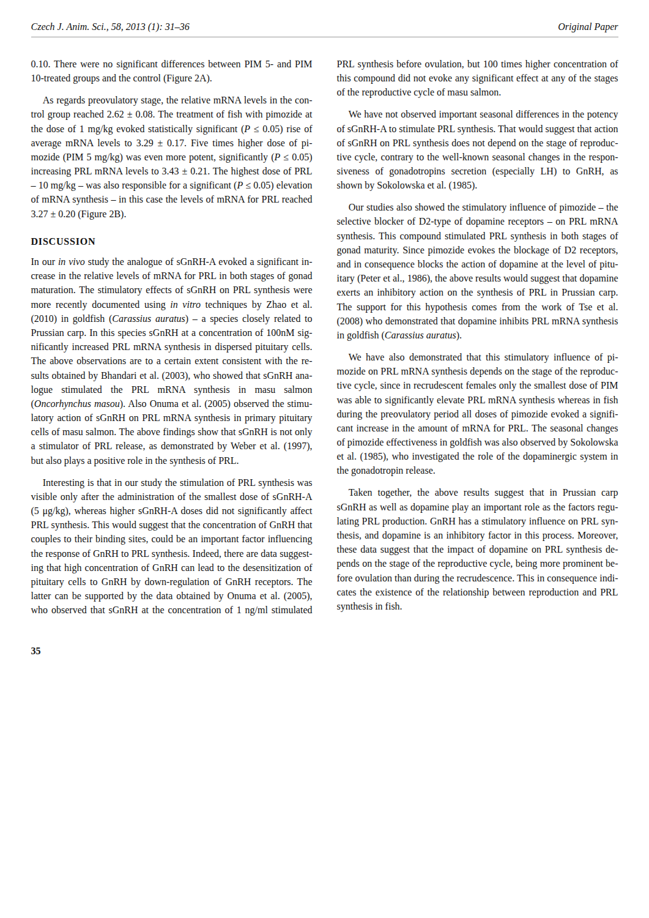Czech J. Anim. Sci., 58, 2013 (1): 31–36 Original Paper
0.10. There were no significant differences between PIM 5- and PIM 10-treated groups and the control (Figure 2A).
As regards preovulatory stage, the relative mRNA levels in the control group reached 2.62 ± 0.08. The treatment of fish with pimozide at the dose of 1 mg/kg evoked statistically significant (P ≤ 0.05) rise of average mRNA levels to 3.29 ± 0.17. Five times higher dose of pimozide (PIM 5 mg/kg) was even more potent, significantly (P ≤ 0.05) increasing PRL mRNA levels to 3.43 ± 0.21. The highest dose of PRL – 10 mg/kg – was also responsible for a significant (P ≤ 0.05) elevation of mRNA synthesis – in this case the levels of mRNA for PRL reached 3.27 ± 0.20 (Figure 2B).
DISCUSSION
In our in vivo study the analogue of sGnRH-A evoked a significant increase in the relative levels of mRNA for PRL in both stages of gonad maturation. The stimulatory effects of sGnRH on PRL synthesis were more recently documented using in vitro techniques by Zhao et al. (2010) in goldfish (Carassius auratus) – a species closely related to Prussian carp. In this species sGnRH at a concentration of 100nM significantly increased PRL mRNA synthesis in dispersed pituitary cells. The above observations are to a certain extent consistent with the results obtained by Bhandari et al. (2003), who showed that sGnRH analogue stimulated the PRL mRNA synthesis in masu salmon (Oncorhynchus masou). Also Onuma et al. (2005) observed the stimulatory action of sGnRH on PRL mRNA synthesis in primary pituitary cells of masu salmon. The above findings show that sGnRH is not only a stimulator of PRL release, as demonstrated by Weber et al. (1997), but also plays a positive role in the synthesis of PRL.
Interesting is that in our study the stimulation of PRL synthesis was visible only after the administration of the smallest dose of sGnRH-A (5 μg/kg), whereas higher sGnRH-A doses did not significantly affect PRL synthesis. This would suggest that the concentration of GnRH that couples to their binding sites, could be an important factor influencing the response of GnRH to PRL synthesis. Indeed, there are data suggesting that high concentration of GnRH can lead to the desensitization of pituitary cells to GnRH by down-regulation of GnRH receptors. The latter can be supported by the data obtained by Onuma et al. (2005), who observed that sGnRH at the concentration of 1 ng/ml stimulated PRL synthesis before ovulation, but 100 times higher concentration of this compound did not evoke any significant effect at any of the stages of the reproductive cycle of masu salmon.
We have not observed important seasonal differences in the potency of sGnRH-A to stimulate PRL synthesis. That would suggest that action of sGnRH on PRL synthesis does not depend on the stage of reproductive cycle, contrary to the well-known seasonal changes in the responsiveness of gonadotropins secretion (especially LH) to GnRH, as shown by Sokolowska et al. (1985).
Our studies also showed the stimulatory influence of pimozide – the selective blocker of D2-type of dopamine receptors – on PRL mRNA synthesis. This compound stimulated PRL synthesis in both stages of gonad maturity. Since pimozide evokes the blockage of D2 receptors, and in consequence blocks the action of dopamine at the level of pituitary (Peter et al., 1986), the above results would suggest that dopamine exerts an inhibitory action on the synthesis of PRL in Prussian carp. The support for this hypothesis comes from the work of Tse et al. (2008) who demonstrated that dopamine inhibits PRL mRNA synthesis in goldfish (Carassius auratus).
We have also demonstrated that this stimulatory influence of pimozide on PRL mRNA synthesis depends on the stage of the reproductive cycle, since in recrudescent females only the smallest dose of PIM was able to significantly elevate PRL mRNA synthesis whereas in fish during the preovulatory period all doses of pimozide evoked a significant increase in the amount of mRNA for PRL. The seasonal changes of pimozide effectiveness in goldfish was also observed by Sokolowska et al. (1985), who investigated the role of the dopaminergic system in the gonadotropin release.
Taken together, the above results suggest that in Prussian carp sGnRH as well as dopamine play an important role as the factors regulating PRL production. GnRH has a stimulatory influence on PRL synthesis, and dopamine is an inhibitory factor in this process. Moreover, these data suggest that the impact of dopamine on PRL synthesis depends on the stage of the reproductive cycle, being more prominent before ovulation than during the recrudescence. This in consequence indicates the existence of the relationship between reproduction and PRL synthesis in fish.
35